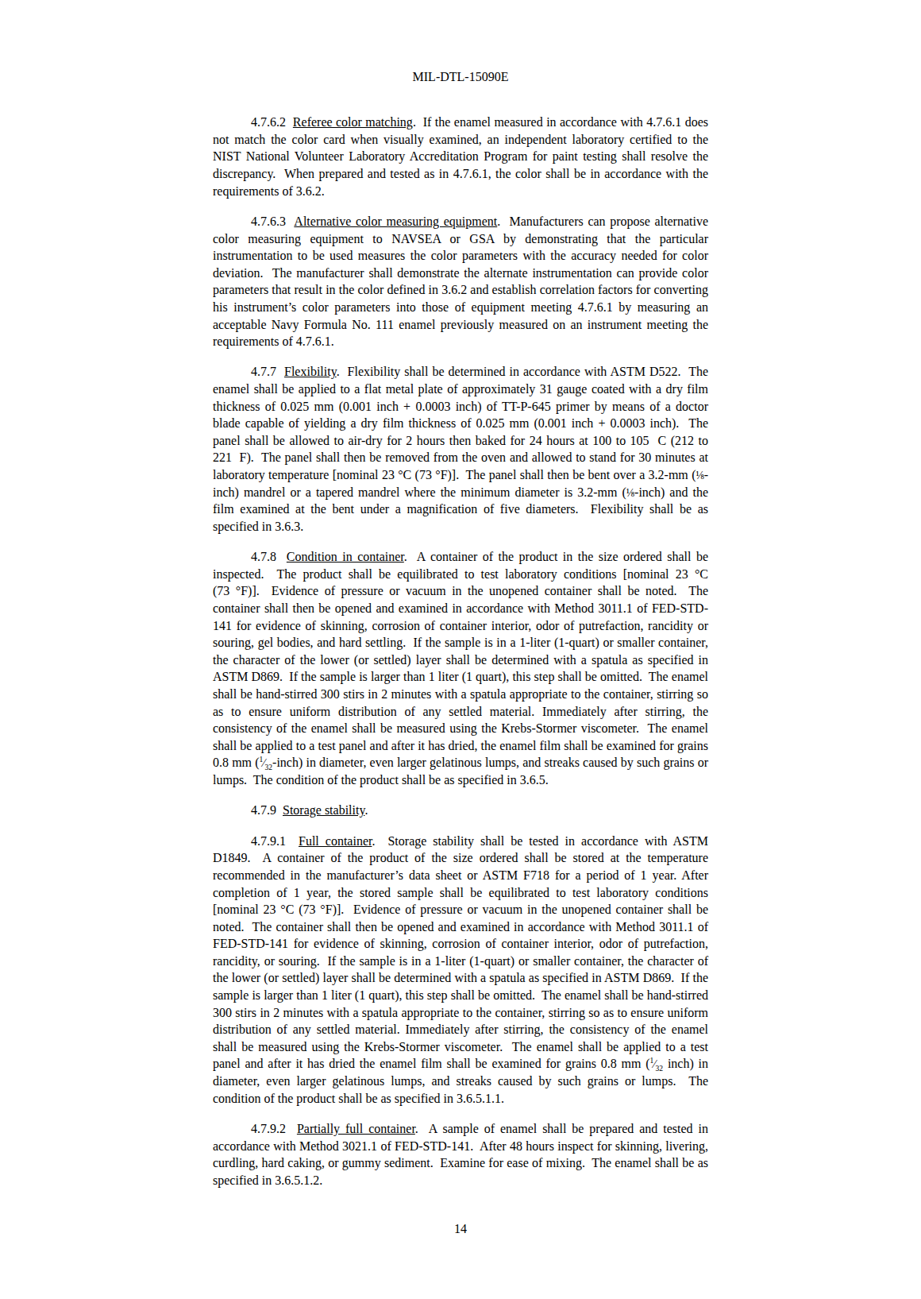MIL-DTL-15090E
4.7.6.2 Referee color matching. If the enamel measured in accordance with 4.7.6.1 does not match the color card when visually examined, an independent laboratory certified to the NIST National Volunteer Laboratory Accreditation Program for paint testing shall resolve the discrepancy. When prepared and tested as in 4.7.6.1, the color shall be in accordance with the requirements of 3.6.2.
4.7.6.3 Alternative color measuring equipment. Manufacturers can propose alternative color measuring equipment to NAVSEA or GSA by demonstrating that the particular instrumentation to be used measures the color parameters with the accuracy needed for color deviation. The manufacturer shall demonstrate the alternate instrumentation can provide color parameters that result in the color defined in 3.6.2 and establish correlation factors for converting his instrument’s color parameters into those of equipment meeting 4.7.6.1 by measuring an acceptable Navy Formula No. 111 enamel previously measured on an instrument meeting the requirements of 4.7.6.1.
4.7.7 Flexibility. Flexibility shall be determined in accordance with ASTM D522. The enamel shall be applied to a flat metal plate of approximately 31 gauge coated with a dry film thickness of 0.025 mm (0.001 inch + 0.0003 inch) of TT-P-645 primer by means of a doctor blade capable of yielding a dry film thickness of 0.025 mm (0.001 inch + 0.0003 inch). The panel shall be allowed to air-dry for 2 hours then baked for 24 hours at 100 to 105 C (212 to 221 F). The panel shall then be removed from the oven and allowed to stand for 30 minutes at laboratory temperature [nominal 23 °C (73 °F)]. The panel shall then be bent over a 3.2-mm (⅛-inch) mandrel or a tapered mandrel where the minimum diameter is 3.2-mm (⅛-inch) and the film examined at the bent under a magnification of five diameters. Flexibility shall be as specified in 3.6.3.
4.7.8 Condition in container. A container of the product in the size ordered shall be inspected. The product shall be equilibrated to test laboratory conditions [nominal 23 °C (73 °F)]. Evidence of pressure or vacuum in the unopened container shall be noted. The container shall then be opened and examined in accordance with Method 3011.1 of FED-STD-141 for evidence of skinning, corrosion of container interior, odor of putrefaction, rancidity or souring, gel bodies, and hard settling. If the sample is in a 1-liter (1-quart) or smaller container, the character of the lower (or settled) layer shall be determined with a spatula as specified in ASTM D869. If the sample is larger than 1 liter (1 quart), this step shall be omitted. The enamel shall be hand-stirred 300 stirs in 2 minutes with a spatula appropriate to the container, stirring so as to ensure uniform distribution of any settled material. Immediately after stirring, the consistency of the enamel shall be measured using the Krebs-Stormer viscometer. The enamel shall be applied to a test panel and after it has dried, the enamel film shall be examined for grains 0.8 mm (1⁄32-inch) in diameter, even larger gelatinous lumps, and streaks caused by such grains or lumps. The condition of the product shall be as specified in 3.6.5.
4.7.9 Storage stability.
4.7.9.1 Full container. Storage stability shall be tested in accordance with ASTM D1849. A container of the product of the size ordered shall be stored at the temperature recommended in the manufacturer’s data sheet or ASTM F718 for a period of 1 year. After completion of 1 year, the stored sample shall be equilibrated to test laboratory conditions [nominal 23 °C (73 °F)]. Evidence of pressure or vacuum in the unopened container shall be noted. The container shall then be opened and examined in accordance with Method 3011.1 of FED-STD-141 for evidence of skinning, corrosion of container interior, odor of putrefaction, rancidity, or souring. If the sample is in a 1-liter (1-quart) or smaller container, the character of the lower (or settled) layer shall be determined with a spatula as specified in ASTM D869. If the sample is larger than 1 liter (1 quart), this step shall be omitted. The enamel shall be hand-stirred 300 stirs in 2 minutes with a spatula appropriate to the container, stirring so as to ensure uniform distribution of any settled material. Immediately after stirring, the consistency of the enamel shall be measured using the Krebs-Stormer viscometer. The enamel shall be applied to a test panel and after it has dried the enamel film shall be examined for grains 0.8 mm (1⁄32 inch) in diameter, even larger gelatinous lumps, and streaks caused by such grains or lumps. The condition of the product shall be as specified in 3.6.5.1.1.
4.7.9.2 Partially full container. A sample of enamel shall be prepared and tested in accordance with Method 3021.1 of FED-STD-141. After 48 hours inspect for skinning, livering, curdling, hard caking, or gummy sediment. Examine for ease of mixing. The enamel shall be as specified in 3.6.5.1.2.
14